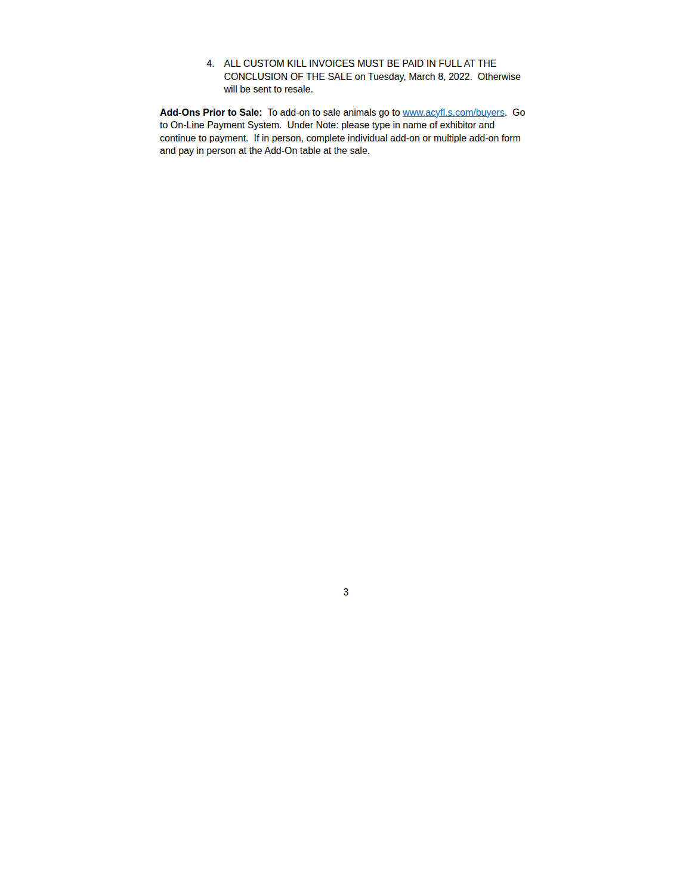ALL CUSTOM KILL INVOICES MUST BE PAID IN FULL AT THE CONCLUSION OF THE SALE on Tuesday, March 8, 2022. Otherwise will be sent to resale.
Add-Ons Prior to Sale: To add-on to sale animals go to www.acyfl.s.com/buyers. Go to On-Line Payment System. Under Note: please type in name of exhibitor and continue to payment. If in person, complete individual add-on or multiple add-on form and pay in person at the Add-On table at the sale.
3